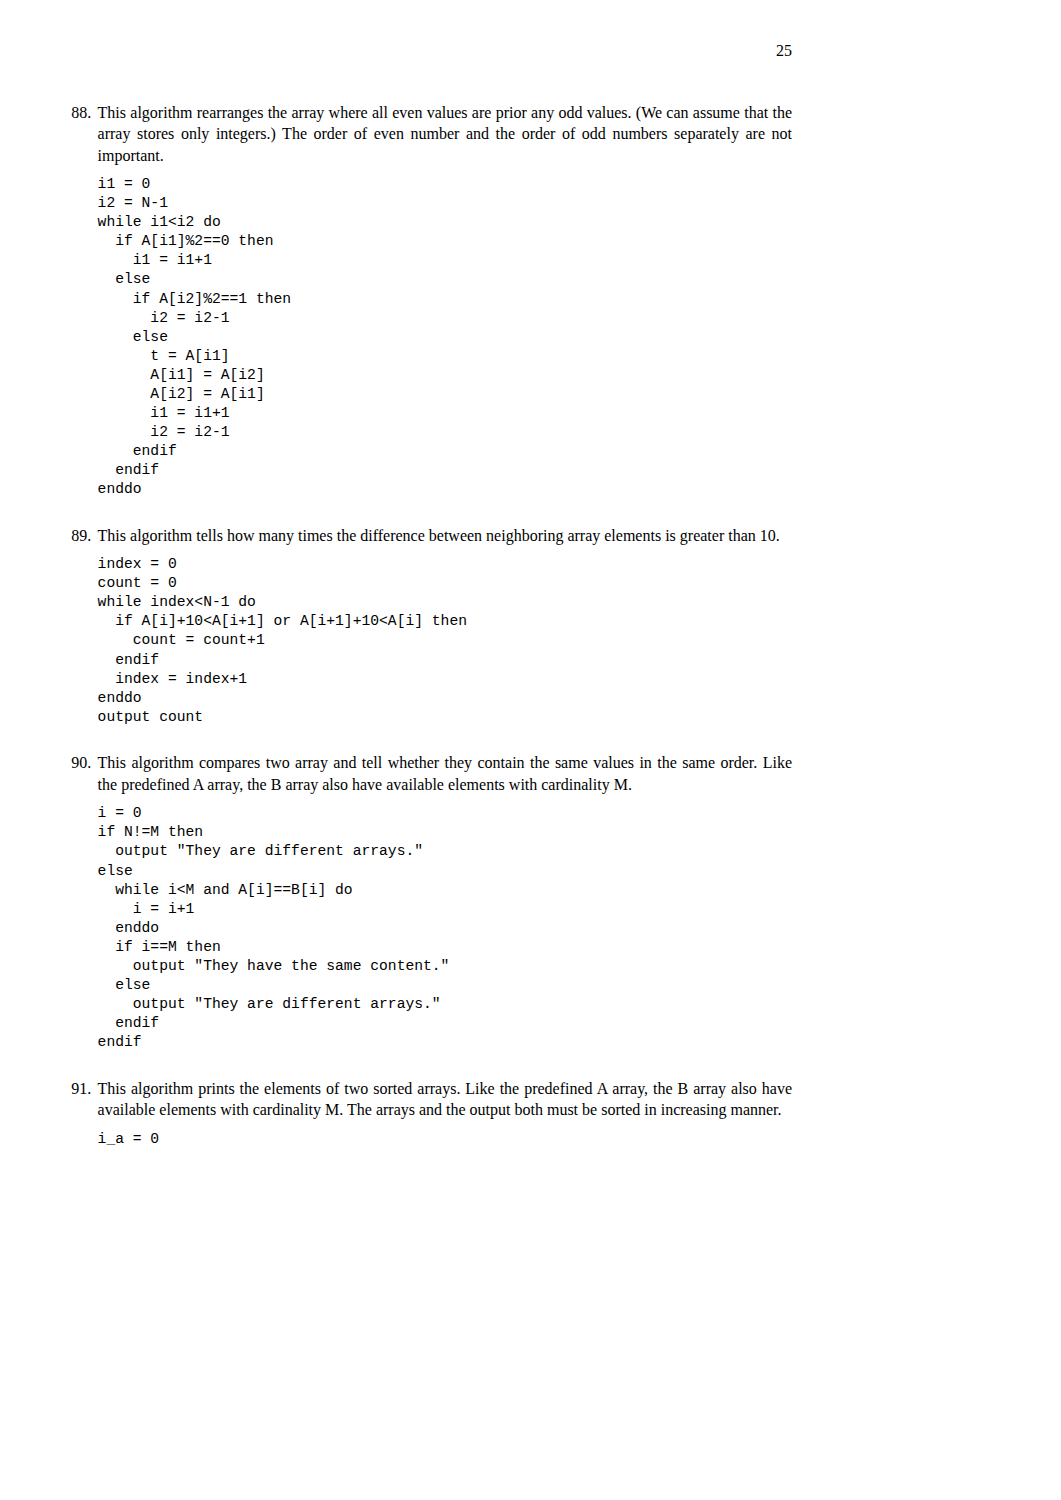25
88.
This algorithm rearranges the array where all even values are prior any odd values. (We can assume that the array stores only integers.) The order of even number and the order of odd numbers separately are not important.
i1 = 0
i2 = N-1
while i1<i2 do
  if A[i1]%2==0 then
    i1 = i1+1
  else
    if A[i2]%2==1 then
      i2 = i2-1
    else
      t = A[i1]
      A[i1] = A[i2]
      A[i2] = A[i1]
      i1 = i1+1
      i2 = i2-1
    endif
  endif
enddo
89.
This algorithm tells how many times the difference between neighboring array elements is greater than 10.
index = 0
count = 0
while index<N-1 do
  if A[i]+10<A[i+1] or A[i+1]+10<A[i] then
    count = count+1
  endif
  index = index+1
enddo
output count
90.
This algorithm compares two array and tell whether they contain the same values in the same order. Like the predefined A array, the B array also have available elements with cardinality M.
i = 0
if N!=M then
  output "They are different arrays."
else
  while i<M and A[i]==B[i] do
    i = i+1
  enddo
  if i==M then
    output "They have the same content."
  else
    output "They are different arrays."
  endif
endif
91.
This algorithm prints the elements of two sorted arrays. Like the predefined A array, the B array also have available elements with cardinality M. The arrays and the output both must be sorted in increasing manner.
i_a = 0